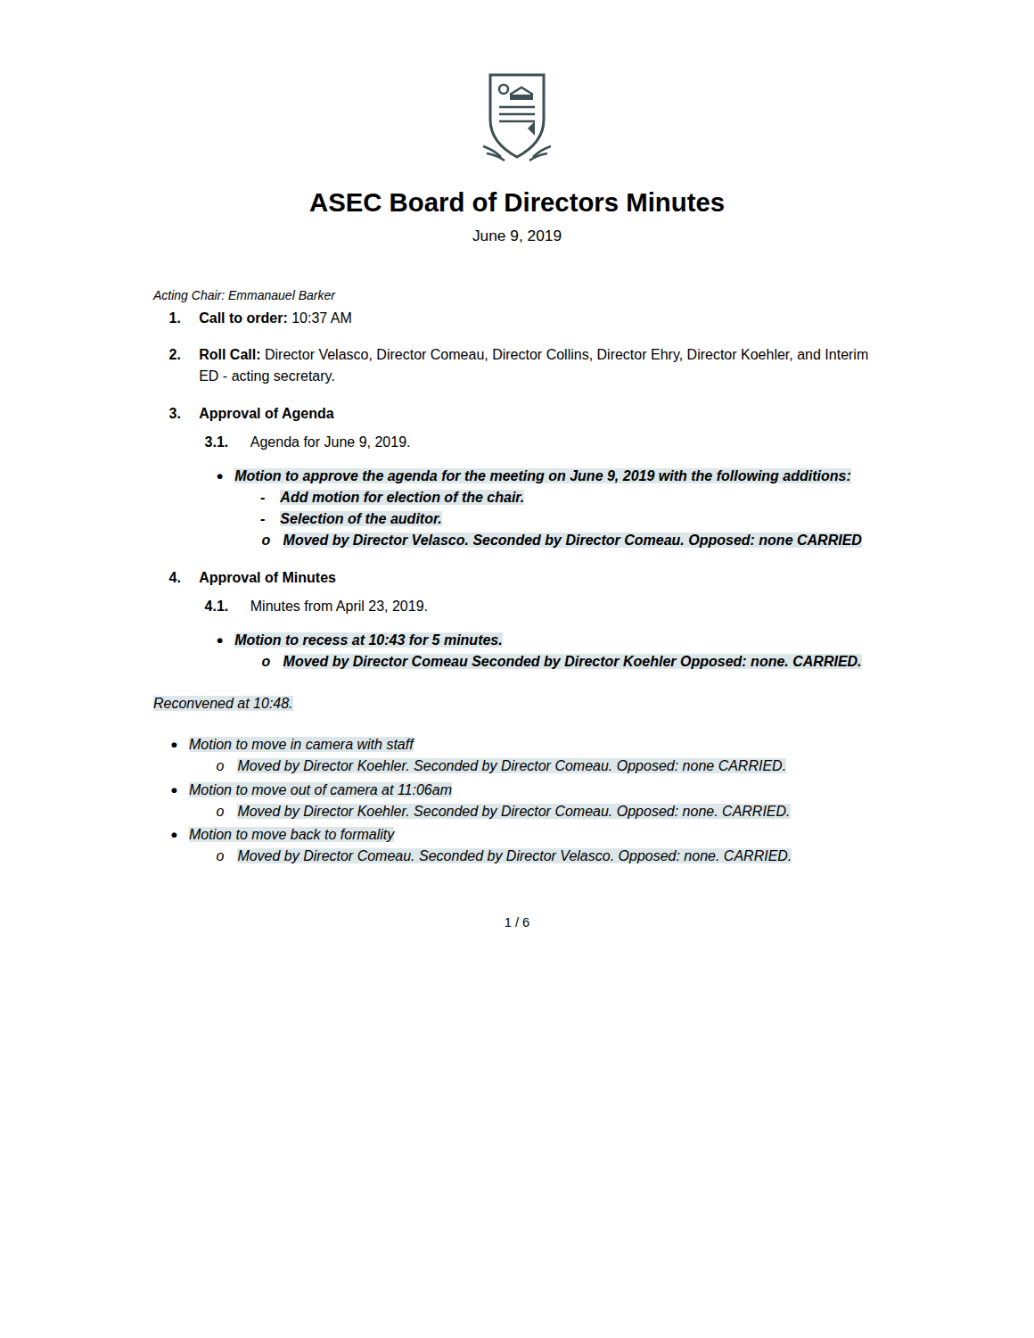ASEC Board of Directors Minutes
June 9, 2019
Acting Chair: Emmanauel Barker
Call to order: 10:37 AM
Roll Call: Director Velasco, Director Comeau, Director Collins, Director Ehry, Director Koehler, and Interim ED - acting secretary.
Approval of Agenda
Agenda for June 9, 2019.
Motion to approve the agenda for the meeting on June 9, 2019 with the following additions:
Add motion for election of the chair.
Selection of the auditor.
Moved by Director Velasco. Seconded by Director Comeau. Opposed: none CARRIED
Approval of Minutes
Minutes from April 23, 2019.
Motion to recess at 10:43 for 5 minutes.
Moved by Director Comeau Seconded by Director Koehler Opposed: none. CARRIED.
Reconvened at 10:48.
Motion to move in camera with staff
Moved by Director Koehler. Seconded by Director Comeau. Opposed: none CARRIED.
Motion to move out of camera at 11:06am
Moved by Director Koehler. Seconded by Director Comeau. Opposed: none. CARRIED.
Motion to move back to formality
Moved by Director Comeau. Seconded by Director Velasco. Opposed: none. CARRIED.
1 / 6